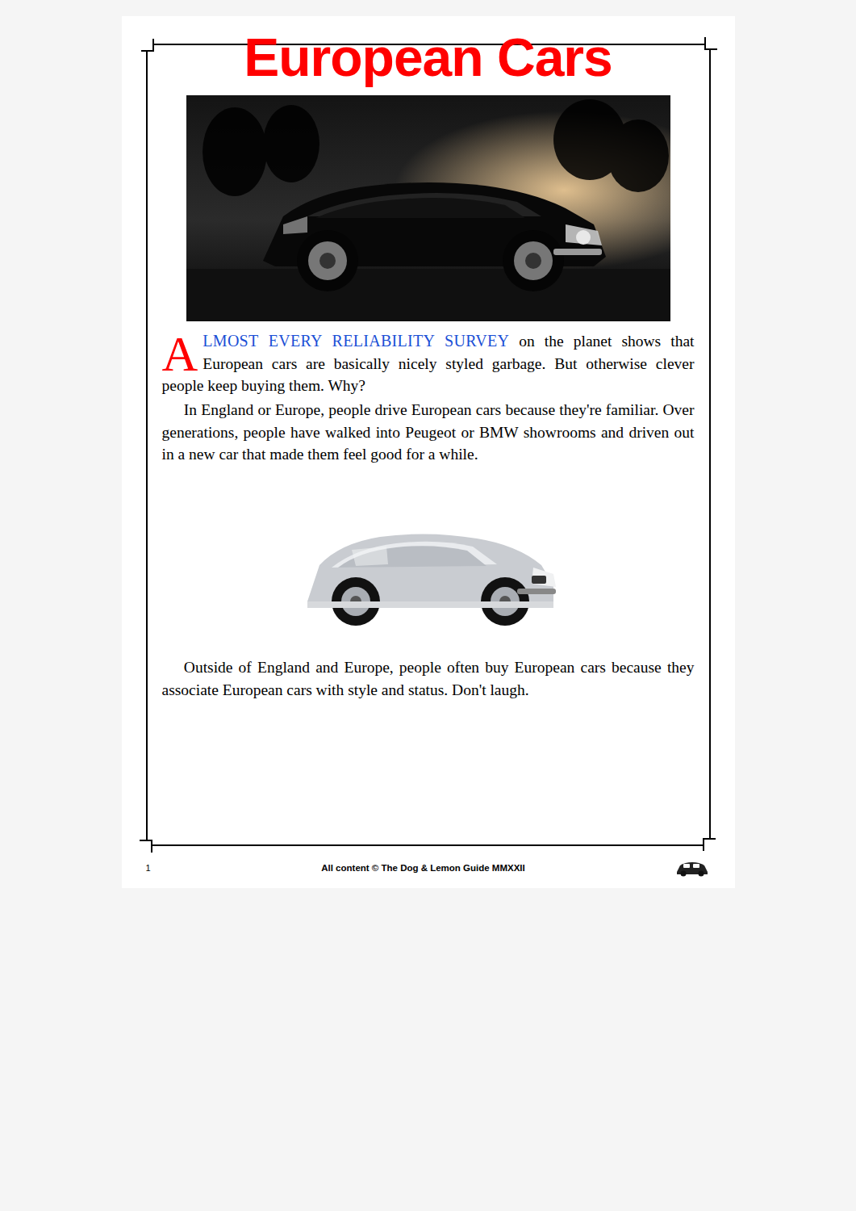European Cars
ALMOST EVERY RELIABILITY SURVEY on the planet shows that European cars are basically nicely styled garbage. But otherwise clever people keep buying them. Why?
In England or Europe, people drive European cars because they're familiar. Over generations, people have walked into Peugeot or BMW showrooms and driven out in a new car that made them feel good for a while.
Outside of England and Europe, people often buy European cars because they associate European cars with style and status. Don't laugh.
1
All content © The Dog & Lemon Guide MMXXII